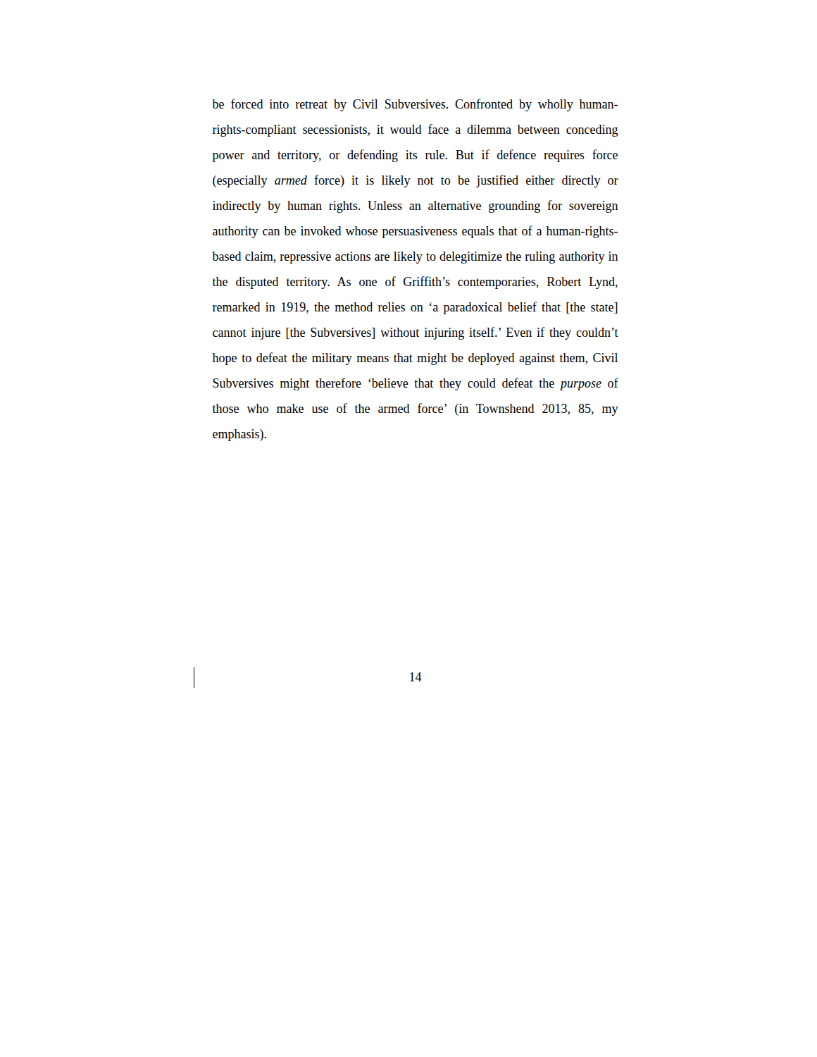be forced into retreat by Civil Subversives. Confronted by wholly human-rights-compliant secessionists, it would face a dilemma between conceding power and territory, or defending its rule. But if defence requires force (especially armed force) it is likely not to be justified either directly or indirectly by human rights. Unless an alternative grounding for sovereign authority can be invoked whose persuasiveness equals that of a human-rights-based claim, repressive actions are likely to delegitimize the ruling authority in the disputed territory. As one of Griffith’s contemporaries, Robert Lynd, remarked in 1919, the method relies on ‘a paradoxical belief that [the state] cannot injure [the Subversives] without injuring itself.’ Even if they couldn’t hope to defeat the military means that might be deployed against them, Civil Subversives might therefore ‘believe that they could defeat the purpose of those who make use of the armed force’ (in Townshend 2013, 85, my emphasis).
14